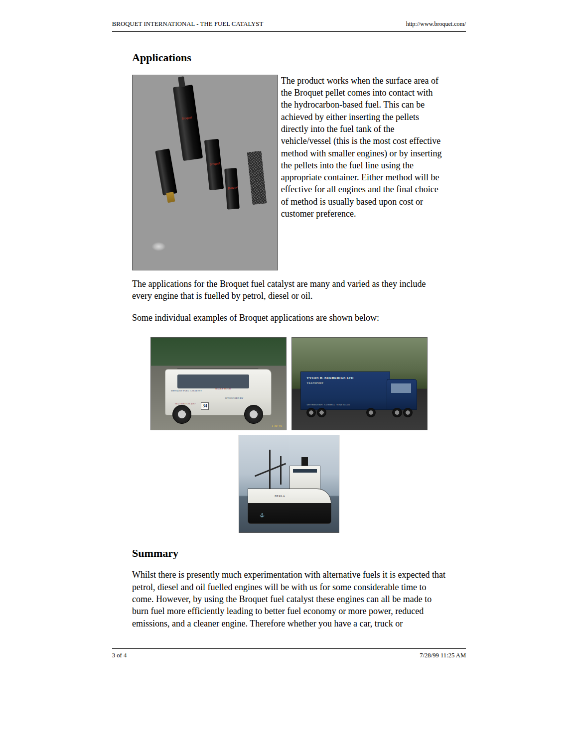BROQUET INTERNATIONAL - THE FUEL CATALYST http://www.broquet.com/
Applications
Broquet
Broquet
Broquet
The product works when the surface area of the Broquet pellet comes into contact with the hydrocarbon-based fuel. This can be achieved by either inserting the pellets directly into the fuel tank of the vehicle/vessel (this is the most cost effective method with smaller engines) or by inserting the pellets into the fuel line using the appropriate container. Either method will be effective for all engines and the final choice of method is usually based upon cost or customer preference.
The applications for the Broquet fuel catalyst are many and varied as they include every engine that is fuelled by petrol, diesel or oil.
Some individual examples of Broquet applications are shown below:
BROQUET FUEL CATALYST
RALLY TEAM
SPONSORED BY
TEL: 0181-123 4567
34
1 30 '91
TYSON H. BURBRIDGE LTD
TRANSPORT
DISTRIBUTION CUMBRIA 01946 123456
HERLA
⚓
Summary
Whilst there is presently much experimentation with alternative fuels it is expected that petrol, diesel and oil fuelled engines will be with us for some considerable time to come. However, by using the Broquet fuel catalyst these engines can all be made to burn fuel more efficiently leading to better fuel economy or more power, reduced emissions, and a cleaner engine. Therefore whether you have a car, truck or
3 of 4 7/28/99 11:25 AM